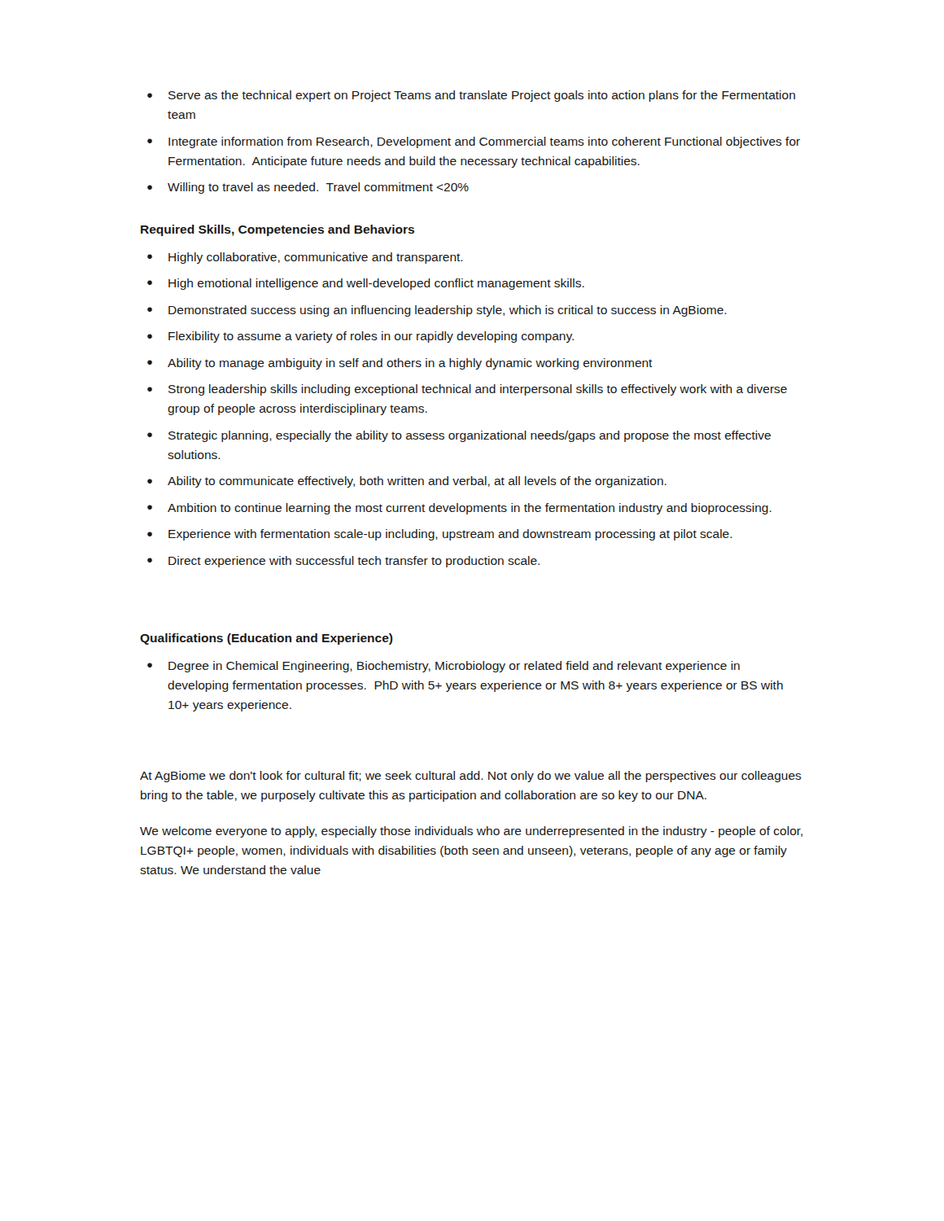Serve as the technical expert on Project Teams and translate Project goals into action plans for the Fermentation team
Integrate information from Research, Development and Commercial teams into coherent Functional objectives for Fermentation. Anticipate future needs and build the necessary technical capabilities.
Willing to travel as needed. Travel commitment <20%
Required Skills, Competencies and Behaviors
Highly collaborative, communicative and transparent.
High emotional intelligence and well-developed conflict management skills.
Demonstrated success using an influencing leadership style, which is critical to success in AgBiome.
Flexibility to assume a variety of roles in our rapidly developing company.
Ability to manage ambiguity in self and others in a highly dynamic working environment
Strong leadership skills including exceptional technical and interpersonal skills to effectively work with a diverse group of people across interdisciplinary teams.
Strategic planning, especially the ability to assess organizational needs/gaps and propose the most effective solutions.
Ability to communicate effectively, both written and verbal, at all levels of the organization.
Ambition to continue learning the most current developments in the fermentation industry and bioprocessing.
Experience with fermentation scale-up including, upstream and downstream processing at pilot scale.
Direct experience with successful tech transfer to production scale.
Qualifications (Education and Experience)
Degree in Chemical Engineering, Biochemistry, Microbiology or related field and relevant experience in developing fermentation processes. PhD with 5+ years experience or MS with 8+ years experience or BS with 10+ years experience.
At AgBiome we don't look for cultural fit; we seek cultural add. Not only do we value all the perspectives our colleagues bring to the table, we purposely cultivate this as participation and collaboration are so key to our DNA.
We welcome everyone to apply, especially those individuals who are underrepresented in the industry - people of color, LGBTQI+ people, women, individuals with disabilities (both seen and unseen), veterans, people of any age or family status. We understand the value